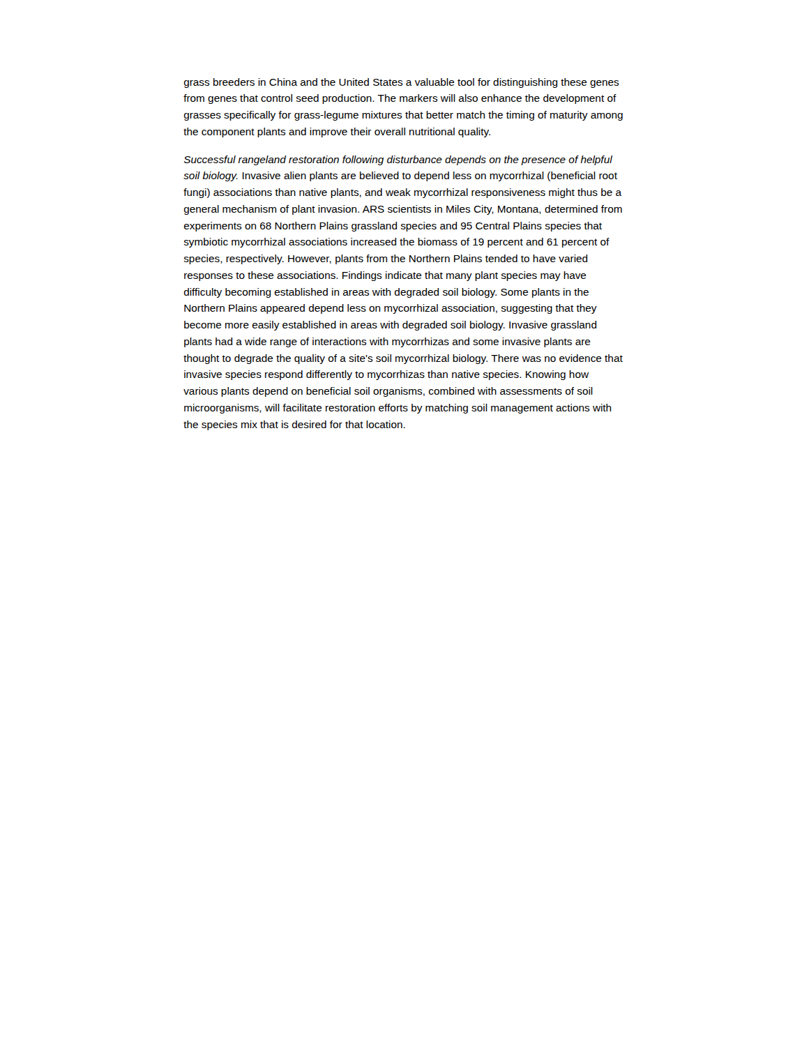grass breeders in China and the United States a valuable tool for distinguishing these genes from genes that control seed production. The markers will also enhance the development of grasses specifically for grass-legume mixtures that better match the timing of maturity among the component plants and improve their overall nutritional quality.
Successful rangeland restoration following disturbance depends on the presence of helpful soil biology. Invasive alien plants are believed to depend less on mycorrhizal (beneficial root fungi) associations than native plants, and weak mycorrhizal responsiveness might thus be a general mechanism of plant invasion. ARS scientists in Miles City, Montana, determined from experiments on 68 Northern Plains grassland species and 95 Central Plains species that symbiotic mycorrhizal associations increased the biomass of 19 percent and 61 percent of species, respectively. However, plants from the Northern Plains tended to have varied responses to these associations. Findings indicate that many plant species may have difficulty becoming established in areas with degraded soil biology. Some plants in the Northern Plains appeared depend less on mycorrhizal association, suggesting that they become more easily established in areas with degraded soil biology. Invasive grassland plants had a wide range of interactions with mycorrhizas and some invasive plants are thought to degrade the quality of a site's soil mycorrhizal biology. There was no evidence that invasive species respond differently to mycorrhizas than native species. Knowing how various plants depend on beneficial soil organisms, combined with assessments of soil microorganisms, will facilitate restoration efforts by matching soil management actions with the species mix that is desired for that location.